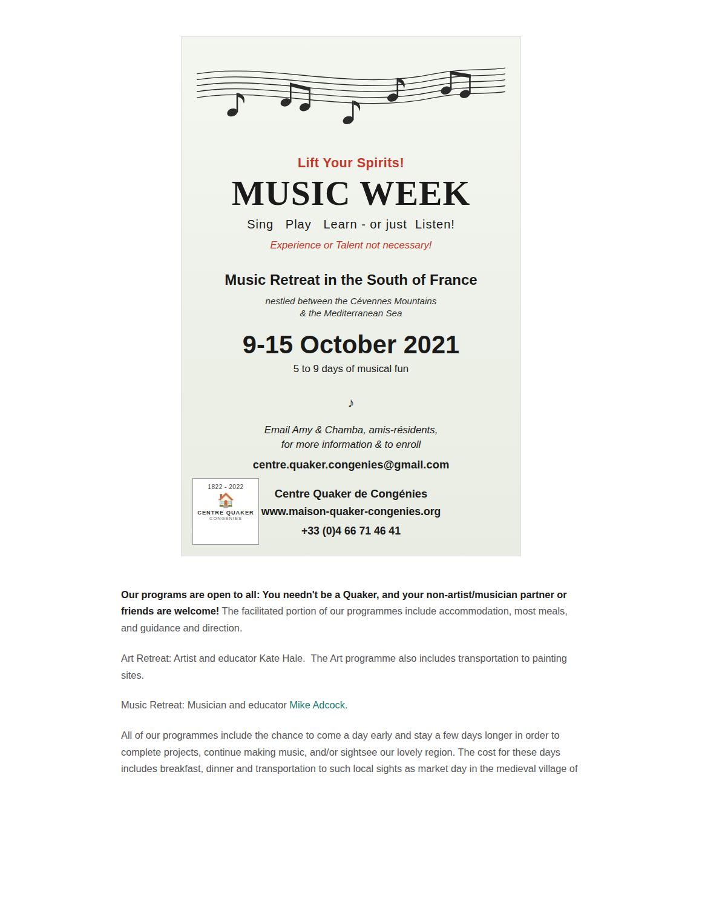Lift Your Spirits!
MUSIC WEEK
Sing Play Learn - or just Listen!
Experience or Talent not necessary!
Music Retreat in the South of France
nestled between the Cévennes Mountains
& the Mediterranean Sea
9-15 October 2021
5 to 9 days of musical fun
♪
Email Amy & Chamba, amis-résidents,
for more information & to enroll
centre.quaker.congenies@gmail.com
Centre Quaker de Congénies
www.maison-quaker-congenies.org
+33 (0)4 66 71 46 41
1822 - 2022
🏠
CENTRE QUAKER
CONGÉNIES
Our programs are open to all: You needn't be a Quaker, and your non-artist/musician partner or friends are welcome! The facilitated portion of our programmes include accommodation, most meals, and guidance and direction.
Art Retreat: Artist and educator Kate Hale. The Art programme also includes transportation to painting sites.
Music Retreat: Musician and educator Mike Adcock.
All of our programmes include the chance to come a day early and stay a few days longer in order to complete projects, continue making music, and/or sightsee our lovely region. The cost for these days includes breakfast, dinner and transportation to such local sights as market day in the medieval village of